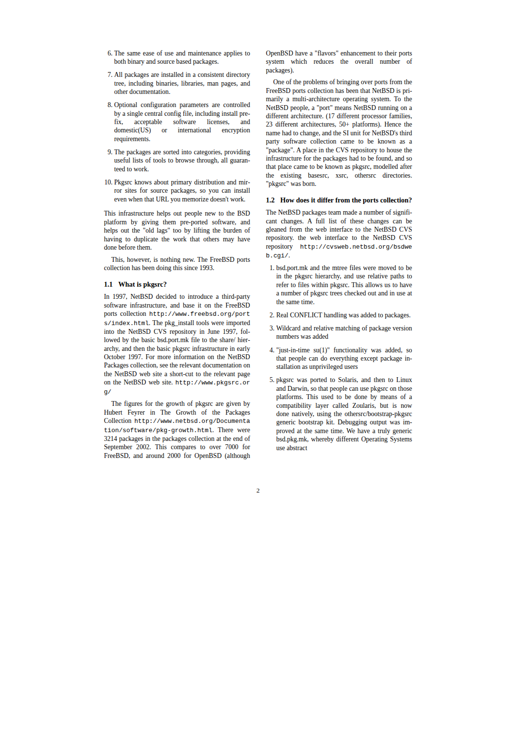The same ease of use and maintenance applies to both binary and source based packages.
All packages are installed in a consistent directory tree, including binaries, libraries, man pages, and other documentation.
Optional configuration parameters are controlled by a single central config file, including install prefix, acceptable software licenses, and domestic(US) or international encryption requirements.
The packages are sorted into categories, providing useful lists of tools to browse through, all guaranteed to work.
Pkgsrc knows about primary distribution and mirror sites for source packages, so you can install even when that URL you memorize doesn't work.
This infrastructure helps out people new to the BSD platform by giving them pre-ported software, and helps out the "old lags" too by lifting the burden of having to duplicate the work that others may have done before them.
This, however, is nothing new. The FreeBSD ports collection has been doing this since 1993.
1.1 What is pkgsrc?
In 1997, NetBSD decided to introduce a third-party software infrastructure, and base it on the FreeBSD ports collection http://www.freebsd.org/ports/index.html. The pkg_install tools were imported into the NetBSD CVS repository in June 1997, followed by the basic bsd.port.mk file to the share/ hierarchy, and then the basic pkgsrc infrastructure in early October 1997. For more information on the NetBSD Packages collection, see the relevant documentation on the NetBSD web site a short-cut to the relevant page on the NetBSD web site. http://www.pkgsrc.org/
The figures for the growth of pkgsrc are given by Hubert Feyrer in The Growth of the Packages Collection http://www.netbsd.org/Documentation/software/pkg-growth.html. There were 3214 packages in the packages collection at the end of September 2002. This compares to over 7000 for FreeBSD, and around 2000 for OpenBSD (although OpenBSD have a "flavors" enhancement to their ports system which reduces the overall number of packages).
One of the problems of bringing over ports from the FreeBSD ports collection has been that NetBSD is primarily a multi-architecture operating system. To the NetBSD people, a "port" means NetBSD running on a different architecture. (17 different processor families, 23 different architectures, 50+ platforms). Hence the name had to change, and the SI unit for NetBSD's third party software collection came to be known as a "package". A place in the CVS repository to house the infrastructure for the packages had to be found, and so that place came to be known as pkgsrc, modelled after the existing basesrc, xsrc, othersrc directories. "pkgsrc" was born.
1.2 How does it differ from the ports collection?
The NetBSD packages team made a number of significant changes. A full list of these changes can be gleaned from the web interface to the NetBSD CVS repository. the web interface to the NetBSD CVS repository http://cvsweb.netbsd.org/bsdweb.cgi/.
bsd.port.mk and the mtree files were moved to be in the pkgsrc hierarchy, and use relative paths to refer to files within pkgsrc. This allows us to have a number of pkgsrc trees checked out and in use at the same time.
Real CONFLICT handling was added to packages.
Wildcard and relative matching of package version numbers was added
"just-in-time su(1)" functionality was added, so that people can do everything except package installation as unprivileged users
pkgsrc was ported to Solaris, and then to Linux and Darwin, so that people can use pkgsrc on those platforms. This used to be done by means of a compatibility layer called Zoularis, but is now done natively, using the othersrc/bootstrap-pkgsrc generic bootstrap kit. Debugging output was improved at the same time. We have a truly generic bsd.pkg.mk, whereby different Operating Systems use abstract
2